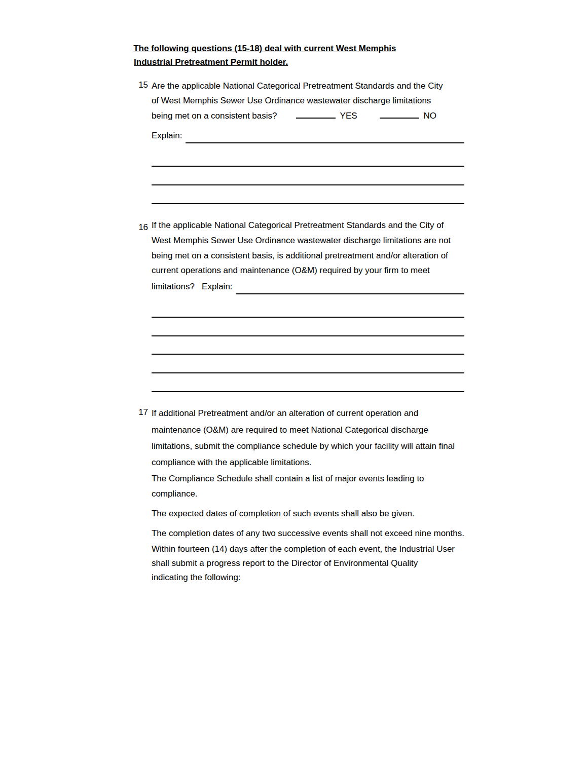The following questions (15-18) deal with current West Memphis Industrial Pretreatment Permit holder.
15
Are the applicable National Categorical Pretreatment Standards and the City of West Memphis Sewer Use Ordinance wastewater discharge limitations being met on a consistent basis? YES NO
Explain:
16
If the applicable National Categorical Pretreatment Standards and the City of West Memphis Sewer Use Ordinance wastewater discharge limitations are not being met on a consistent basis, is additional pretreatment and/or alteration of current operations and maintenance (O&M) required by your firm to meet
limitations? Explain:
17
If additional Pretreatment and/or an alteration of current operation and
maintenance (O&M) are required to meet National Categorical discharge
limitations, submit the compliance schedule by which your facility will attain final
compliance with the applicable limitations.
The Compliance Schedule shall contain a list of major events leading to compliance.
The expected dates of completion of such events shall also be given.
The completion dates of any two successive events shall not exceed nine months.
Within fourteen (14) days after the completion of each event, the Industrial User
shall submit a progress report to the Director of Environmental Quality
indicating the following: